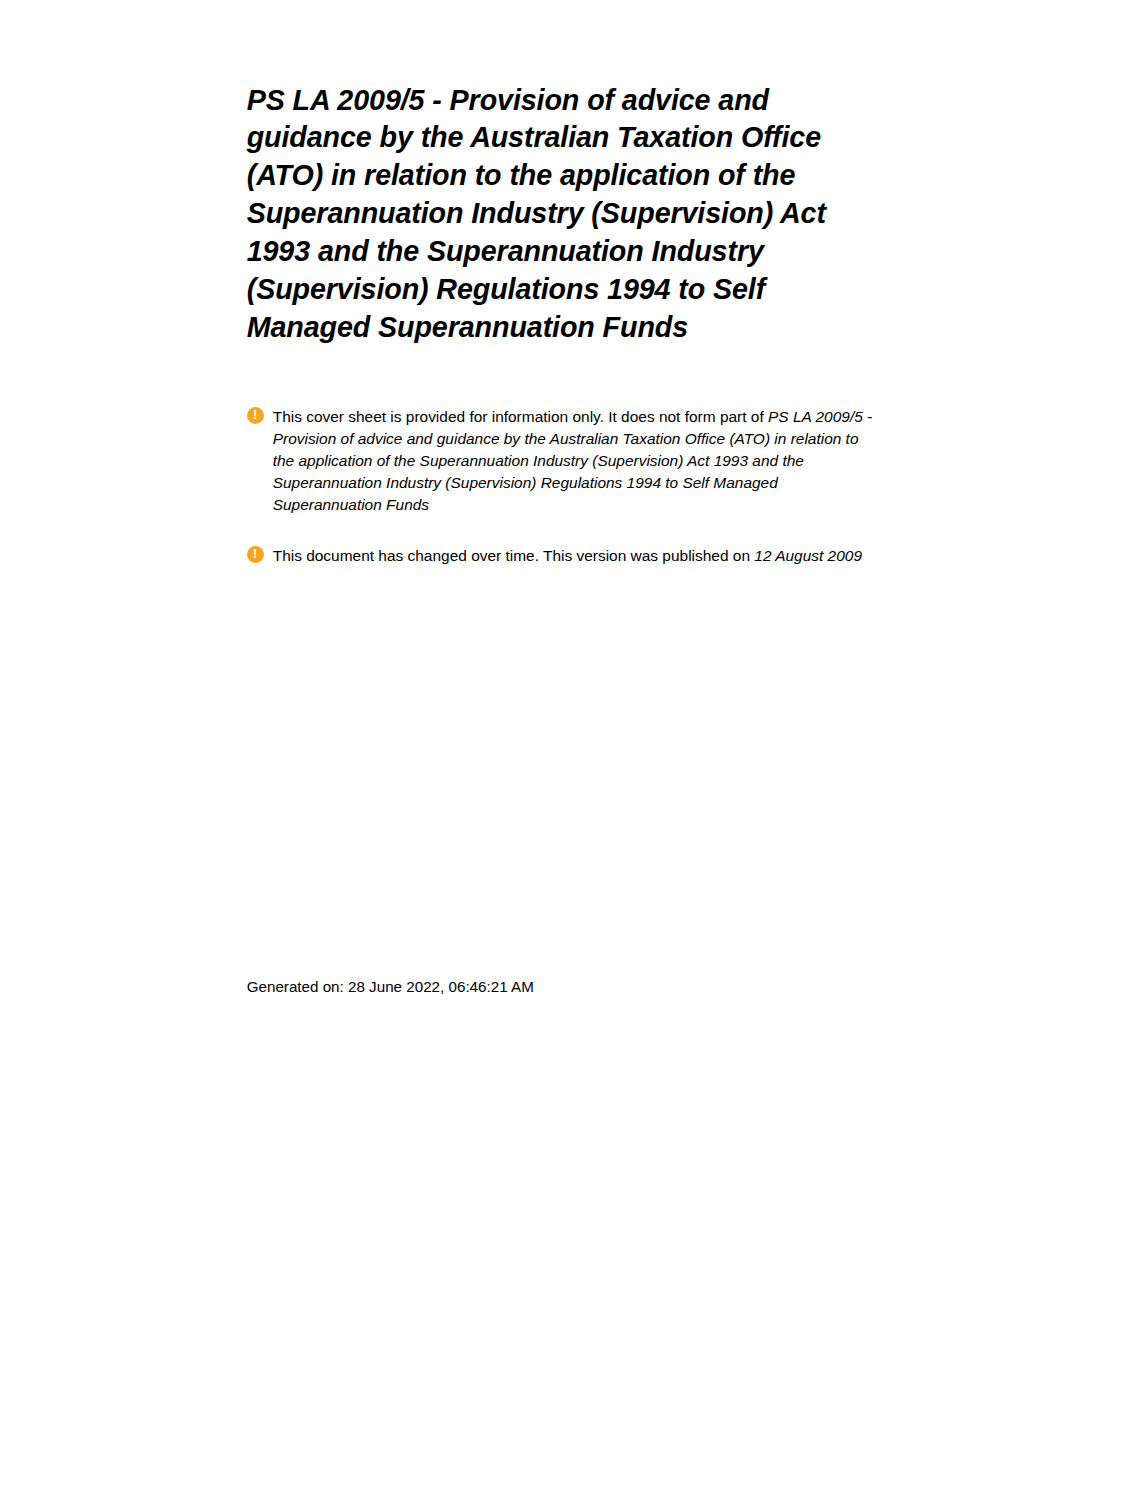PS LA 2009/5 - Provision of advice and guidance by the Australian Taxation Office (ATO) in relation to the application of the Superannuation Industry (Supervision) Act 1993 and the Superannuation Industry (Supervision) Regulations 1994 to Self Managed Superannuation Funds
! This cover sheet is provided for information only. It does not form part of PS LA 2009/5 - Provision of advice and guidance by the Australian Taxation Office (ATO) in relation to the application of the Superannuation Industry (Supervision) Act 1993 and the Superannuation Industry (Supervision) Regulations 1994 to Self Managed Superannuation Funds
! This document has changed over time. This version was published on 12 August 2009
Generated on: 28 June 2022, 06:46:21 AM